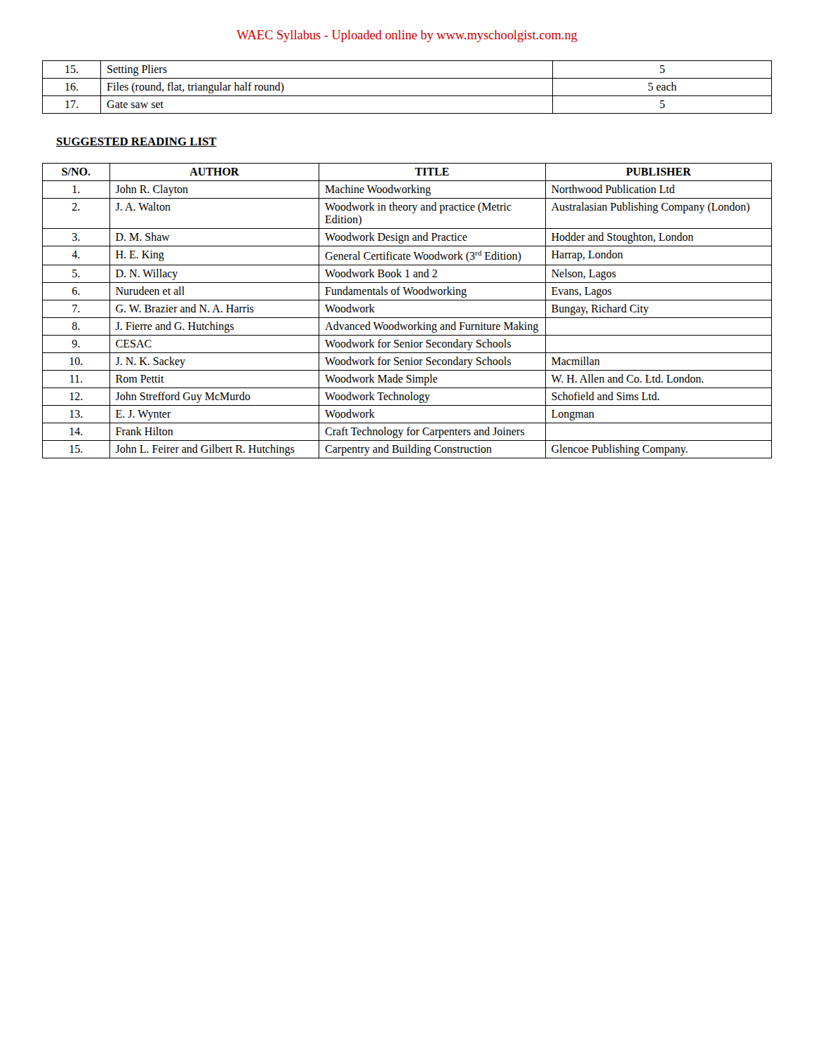WAEC Syllabus - Uploaded online by www.myschoolgist.com.ng
| 15. | Setting Pliers | 5 |
| 16. | Files (round, flat, triangular half round) | 5 each |
| 17. | Gate saw set | 5 |
SUGGESTED READING LIST
| S/NO. | AUTHOR | TITLE | PUBLISHER |
| --- | --- | --- | --- |
| 1. | John R. Clayton | Machine Woodworking | Northwood Publication Ltd |
| 2. | J. A. Walton | Woodwork in theory and practice (Metric Edition) | Australasian Publishing Company (London) |
| 3. | D. M. Shaw | Woodwork Design and Practice | Hodder and Stoughton, London |
| 4. | H. E. King | General Certificate Woodwork (3 rd Edition) | Harrap, London |
| 5. | D. N. Willacy | Woodwork Book 1 and 2 | Nelson, Lagos |
| 6. | Nurudeen et all | Fundamentals of Woodworking | Evans, Lagos |
| 7. | G. W. Brazier and N. A. Harris | Woodwork | Bungay, Richard City |
| 8. | J. Fierre and G. Hutchings | Advanced Woodworking and Furniture Making | |
| 9. | CESAC | Woodwork for Senior Secondary Schools | |
| 10. | J. N. K. Sackey | Woodwork for Senior Secondary Schools | Macmillan |
| 11. | Rom Pettit | Woodwork Made Simple | W. H. Allen and Co. Ltd. London. |
| 12. | John Strefford Guy McMurdo | Woodwork Technology | Schofield and Sims Ltd. |
| 13. | E. J. Wynter | Woodwork | Longman |
| 14. | Frank Hilton | Craft Technology for Carpenters and Joiners | |
| 15. | John L. Feirer and Gilbert R. Hutchings | Carpentry and Building Construction | Glencoe Publishing Company. |